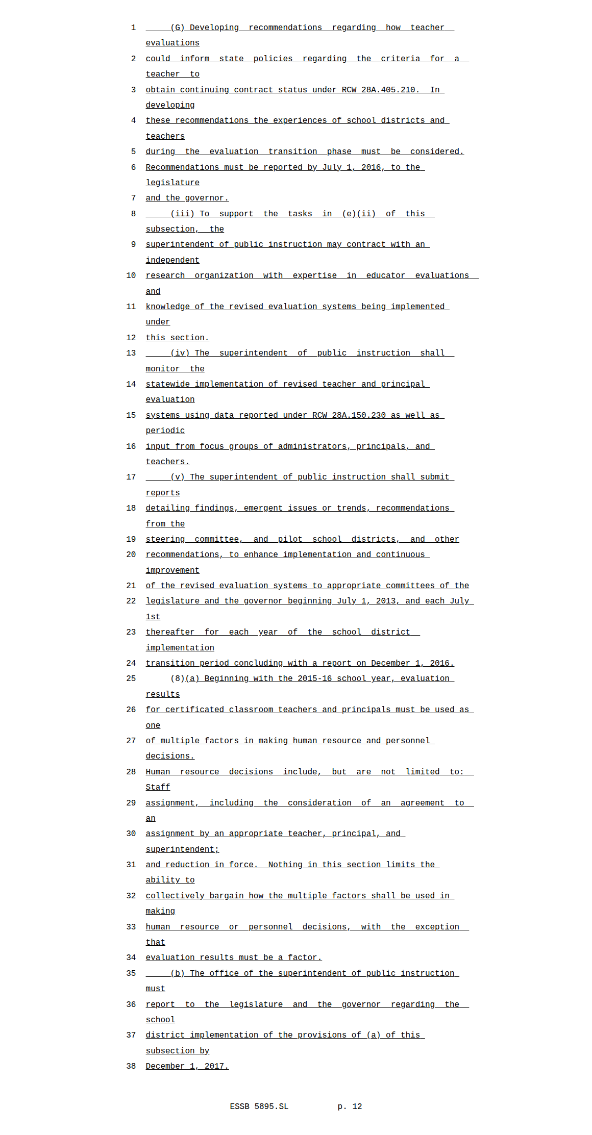(G) Developing recommendations regarding how teacher evaluations
could inform state policies regarding the criteria for a teacher to
obtain continuing contract status under RCW 28A.405.210. In developing
these recommendations the experiences of school districts and teachers
during the evaluation transition phase must be considered.
Recommendations must be reported by July 1, 2016, to the legislature
and the governor.
(iii) To support the tasks in (e)(ii) of this subsection, the
superintendent of public instruction may contract with an independent
research organization with expertise in educator evaluations and
knowledge of the revised evaluation systems being implemented under
this section.
(iv) The superintendent of public instruction shall monitor the
statewide implementation of revised teacher and principal evaluation
systems using data reported under RCW 28A.150.230 as well as periodic
input from focus groups of administrators, principals, and teachers.
(v) The superintendent of public instruction shall submit reports
detailing findings, emergent issues or trends, recommendations from the
steering committee, and pilot school districts, and other
recommendations, to enhance implementation and continuous improvement
of the revised evaluation systems to appropriate committees of the
legislature and the governor beginning July 1, 2013, and each July 1st
thereafter for each year of the school district implementation
transition period concluding with a report on December 1, 2016.
(8)(a) Beginning with the 2015-16 school year, evaluation results
for certificated classroom teachers and principals must be used as one
of multiple factors in making human resource and personnel decisions.
Human resource decisions include, but are not limited to: Staff
assignment, including the consideration of an agreement to an
assignment by an appropriate teacher, principal, and superintendent;
and reduction in force. Nothing in this section limits the ability to
collectively bargain how the multiple factors shall be used in making
human resource or personnel decisions, with the exception that
evaluation results must be a factor.
(b) The office of the superintendent of public instruction must
report to the legislature and the governor regarding the school
district implementation of the provisions of (a) of this subsection by
December 1, 2017.
ESSB 5895.SL p. 12